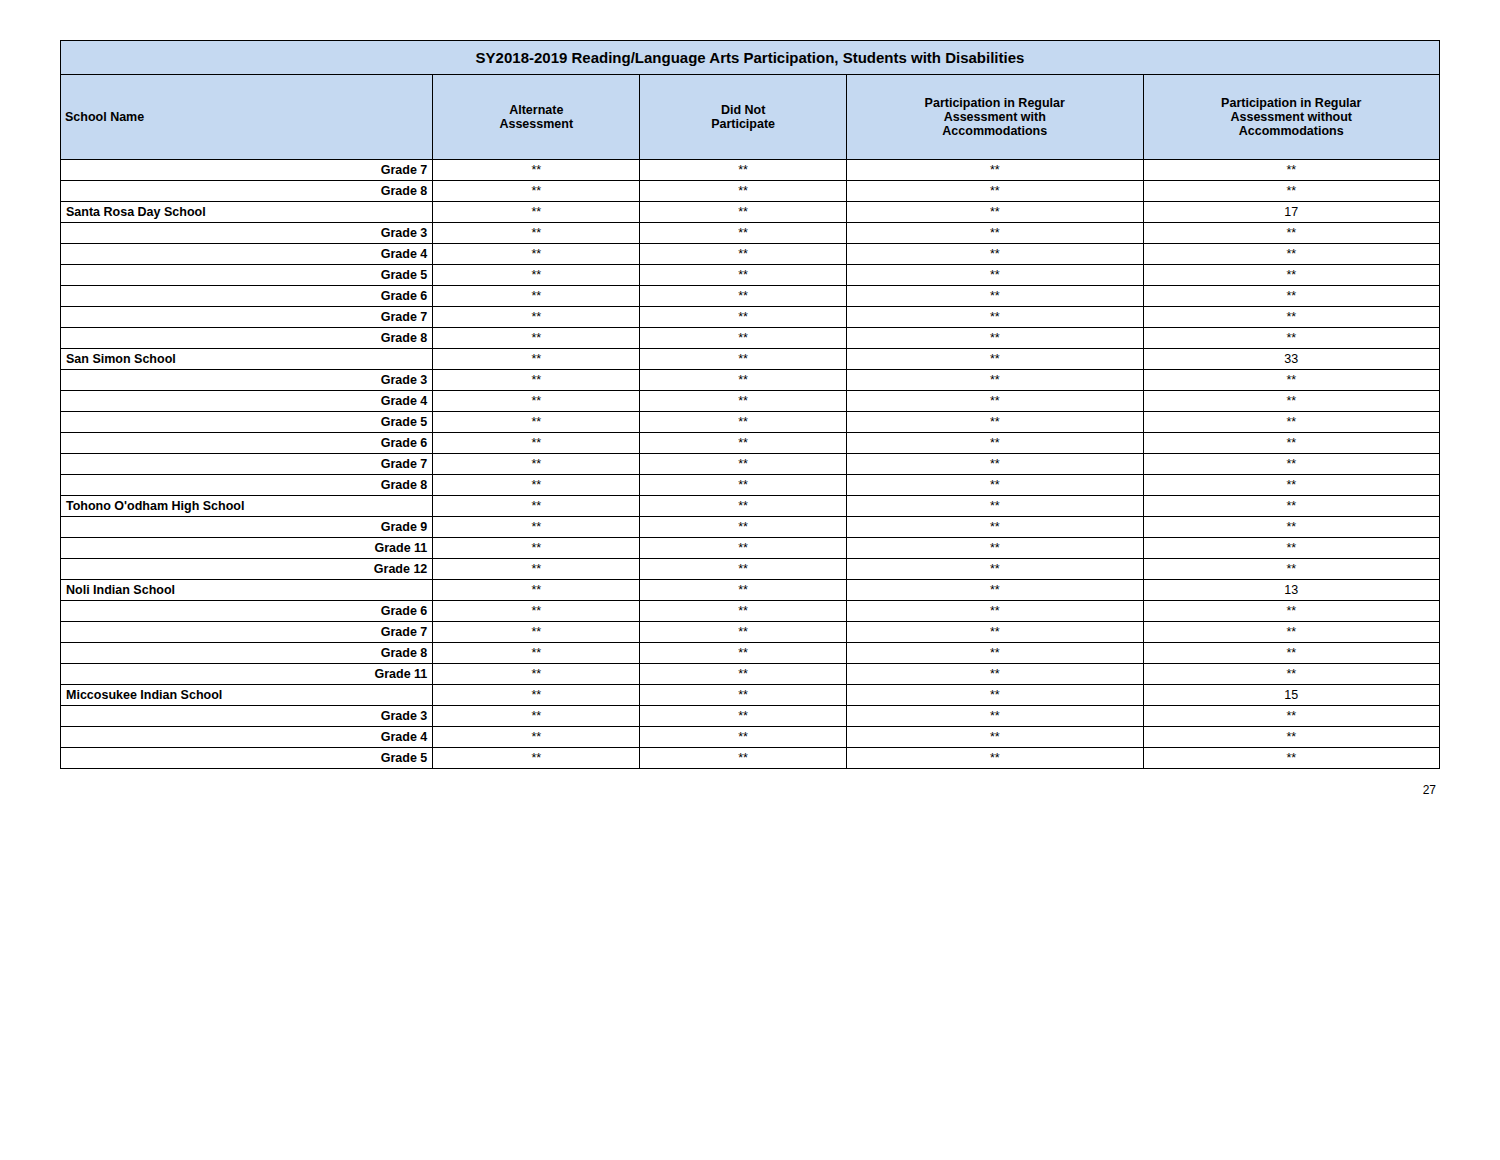SY2018-2019 Reading/Language Arts Participation, Students with Disabilities
| School Name | Alternate Assessment | Did Not Participate | Participation in Regular Assessment with Accommodations | Participation in Regular Assessment without Accommodations |
| --- | --- | --- | --- | --- |
| Grade 7 | ** | ** | ** | ** |
| Grade 8 | ** | ** | ** | ** |
| Santa Rosa Day School | ** | ** | ** | 17 |
| Grade 3 | ** | ** | ** | ** |
| Grade 4 | ** | ** | ** | ** |
| Grade 5 | ** | ** | ** | ** |
| Grade 6 | ** | ** | ** | ** |
| Grade 7 | ** | ** | ** | ** |
| Grade 8 | ** | ** | ** | ** |
| San Simon School | ** | ** | ** | 33 |
| Grade 3 | ** | ** | ** | ** |
| Grade 4 | ** | ** | ** | ** |
| Grade 5 | ** | ** | ** | ** |
| Grade 6 | ** | ** | ** | ** |
| Grade 7 | ** | ** | ** | ** |
| Grade 8 | ** | ** | ** | ** |
| Tohono O'odham High School | ** | ** | ** | ** |
| Grade 9 | ** | ** | ** | ** |
| Grade 11 | ** | ** | ** | ** |
| Grade 12 | ** | ** | ** | ** |
| Noli Indian School | ** | ** | ** | 13 |
| Grade 6 | ** | ** | ** | ** |
| Grade 7 | ** | ** | ** | ** |
| Grade 8 | ** | ** | ** | ** |
| Grade 11 | ** | ** | ** | ** |
| Miccosukee Indian School | ** | ** | ** | 15 |
| Grade 3 | ** | ** | ** | ** |
| Grade 4 | ** | ** | ** | ** |
| Grade 5 | ** | ** | ** | ** |
27